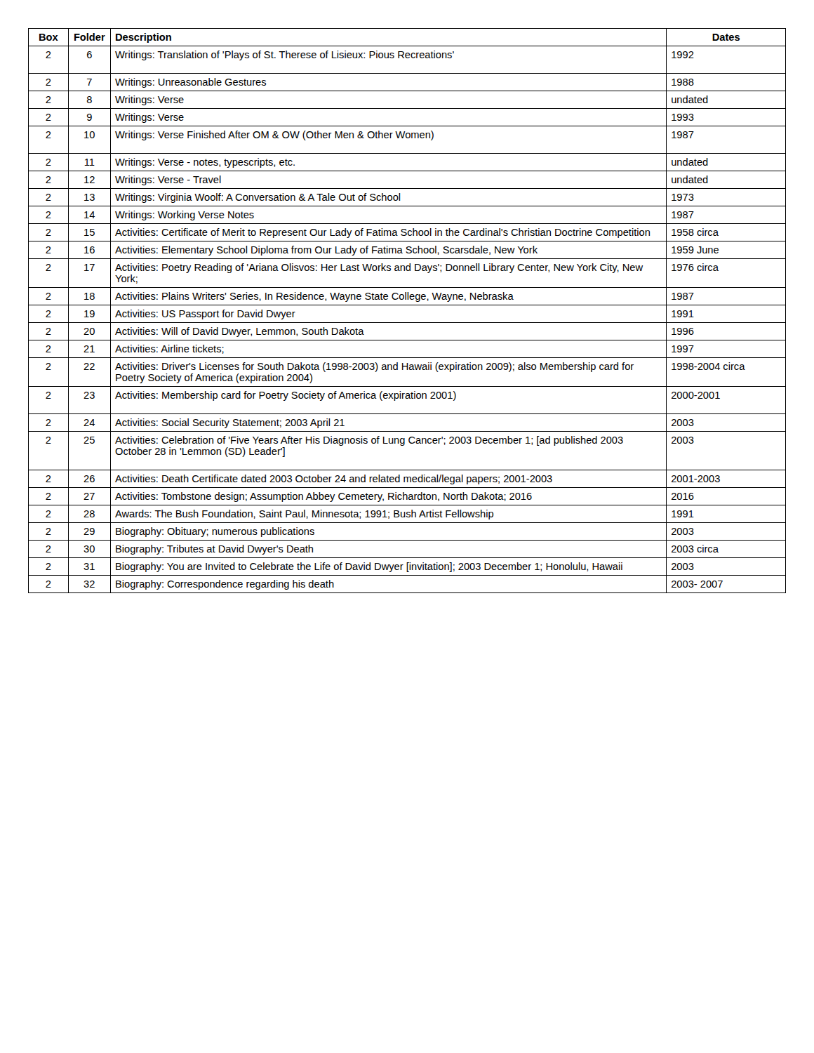Container list of boxes, folders, descriptions, and dates
| Box | Folder | Description | Dates |
| --- | --- | --- | --- |
| 2 | 6 | Writings: Translation of 'Plays of St. Therese of Lisieux: Pious Recreations' | 1992 |
| 2 | 7 | Writings: Unreasonable Gestures | 1988 |
| 2 | 8 | Writings: Verse | undated |
| 2 | 9 | Writings: Verse | 1993 |
| 2 | 10 | Writings: Verse Finished After OM & OW (Other Men & Other Women) | 1987 |
| 2 | 11 | Writings: Verse - notes, typescripts, etc. | undated |
| 2 | 12 | Writings: Verse - Travel | undated |
| 2 | 13 | Writings: Virginia Woolf: A Conversation & A Tale Out of School | 1973 |
| 2 | 14 | Writings: Working Verse Notes | 1987 |
| 2 | 15 | Activities: Certificate of Merit to Represent Our Lady of Fatima School in the Cardinal's Christian Doctrine Competition | 1958 circa |
| 2 | 16 | Activities: Elementary School Diploma from Our Lady of Fatima School, Scarsdale, New York | 1959 June |
| 2 | 17 | Activities: Poetry Reading of 'Ariana Olisvos: Her Last Works and Days'; Donnell Library Center, New York City, New York; | 1976 circa |
| 2 | 18 | Activities: Plains Writers' Series, In Residence, Wayne State College, Wayne, Nebraska | 1987 |
| 2 | 19 | Activities: US Passport for David Dwyer | 1991 |
| 2 | 20 | Activities: Will of David Dwyer, Lemmon, South Dakota | 1996 |
| 2 | 21 | Activities: Airline tickets; | 1997 |
| 2 | 22 | Activities: Driver's Licenses for South Dakota (1998-2003) and Hawaii (expiration 2009); also Membership card for Poetry Society of America (expiration 2004) | 1998-2004 circa |
| 2 | 23 | Activities: Membership card for Poetry Society of America (expiration 2001) | 2000-2001 |
| 2 | 24 | Activities: Social Security Statement; 2003 April 21 | 2003 |
| 2 | 25 | Activities: Celebration of 'Five Years After His Diagnosis of Lung Cancer'; 2003 December 1; [ad published 2003 October 28 in 'Lemmon (SD) Leader'] | 2003 |
| 2 | 26 | Activities: Death Certificate dated 2003 October 24 and related medical/legal papers; 2001-2003 | 2001-2003 |
| 2 | 27 | Activities: Tombstone design; Assumption Abbey Cemetery, Richardton, North Dakota; 2016 | 2016 |
| 2 | 28 | Awards: The Bush Foundation, Saint Paul, Minnesota; 1991; Bush Artist Fellowship | 1991 |
| 2 | 29 | Biography: Obituary; numerous publications | 2003 |
| 2 | 30 | Biography: Tributes at David Dwyer's Death | 2003 circa |
| 2 | 31 | Biography: You are Invited to Celebrate the Life of David Dwyer [invitation]; 2003 December 1; Honolulu, Hawaii | 2003 |
| 2 | 32 | Biography: Correspondence regarding his death | 2003- 2007 |